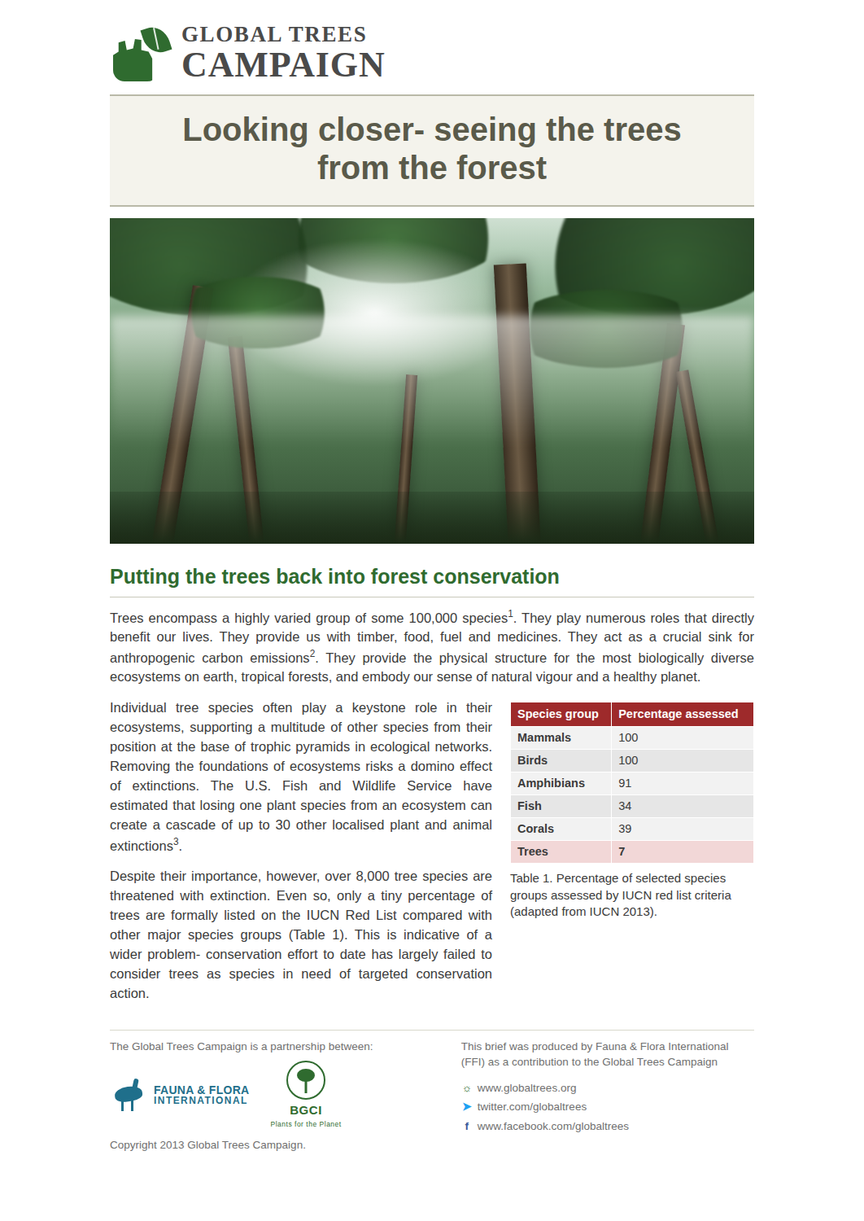GLOBAL TREES
CAMPAIGN
Looking closer- seeing the trees
from the forest
Putting the trees back into forest conservation
Trees encompass a highly varied group of some 100,000 species1. They play numerous roles that directly benefit our lives. They provide us with timber, food, fuel and medicines. They act as a crucial sink for anthropogenic carbon emissions2. They provide the physical structure for the most biologically diverse ecosystems on earth, tropical forests, and embody our sense of natural vigour and a healthy planet.
Individual tree species often play a keystone role in their ecosystems, supporting a multitude of other species from their position at the base of trophic pyramids in ecological networks. Removing the foundations of ecosystems risks a domino effect of extinctions. The U.S. Fish and Wildlife Service have estimated that losing one plant species from an ecosystem can create a cascade of up to 30 other localised plant and animal extinctions3.
Despite their importance, however, over 8,000 tree species are threatened with extinction. Even so, only a tiny percentage of trees are formally listed on the IUCN Red List compared with other major species groups (Table 1). This is indicative of a wider problem- conservation effort to date has largely failed to consider trees as species in need of targeted conservation action.
| Species group | Percentage assessed |
| --- | --- |
| Mammals | 100 |
| Birds | 100 |
| Amphibians | 91 |
| Fish | 34 |
| Corals | 39 |
| Trees | 7 |
Table 1. Percentage of selected species groups assessed by IUCN red list criteria (adapted from IUCN 2013).
The Global Trees Campaign is a partnership between:
FAUNA & FLORA
INTERNATIONAL
BGCI
Plants for the Planet
Copyright 2013 Global Trees Campaign.
This brief was produced by Fauna & Flora International (FFI) as a contribution to the Global Trees Campaign
☼www.globaltrees.org
➤twitter.com/globaltrees
fwww.facebook.com/globaltrees